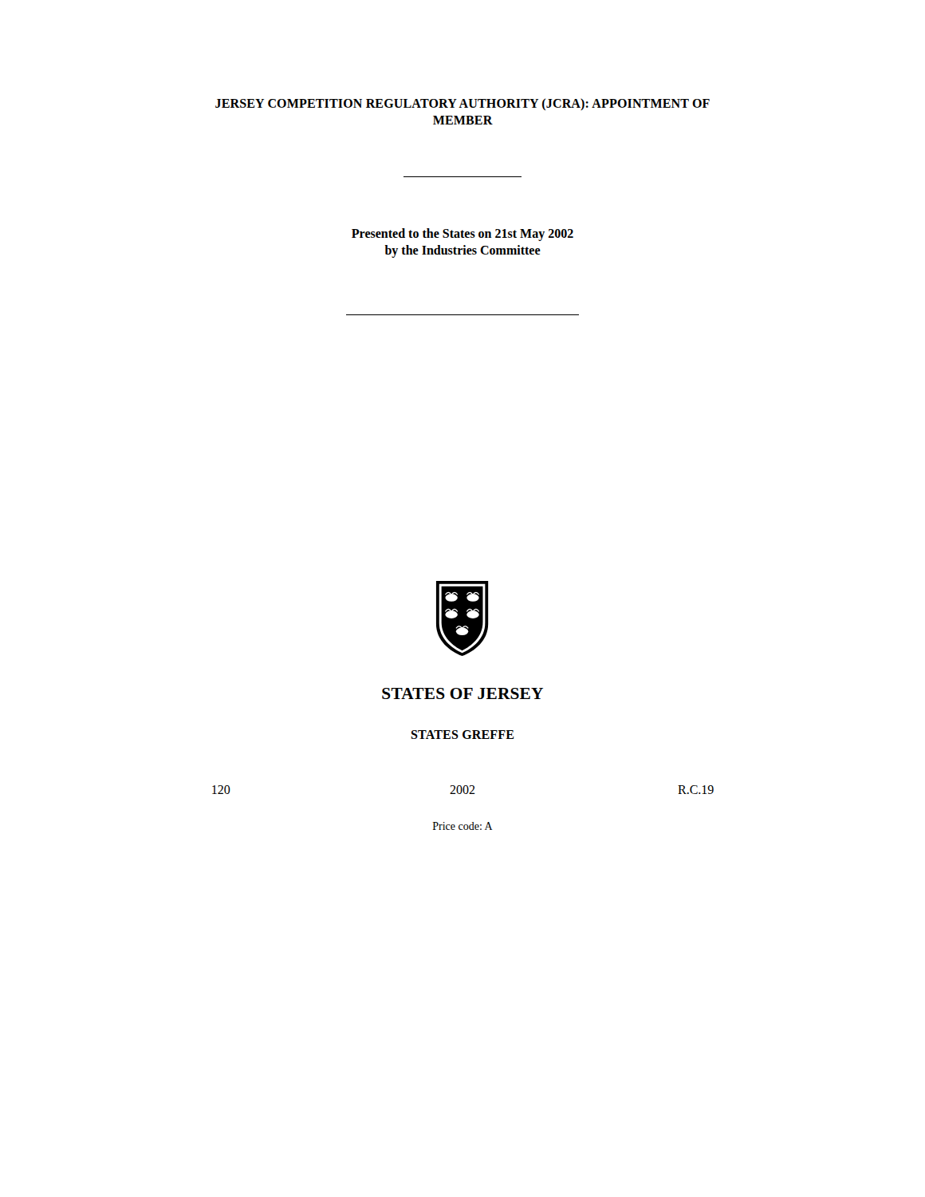JERSEY COMPETITION REGULATORY AUTHORITY (JCRA): APPOINTMENT OF MEMBER
Presented to the States on 21st May 2002
by the Industries Committee
STATES OF JERSEY
STATES GREFFE
120
2002
R.C.19
Price code: A